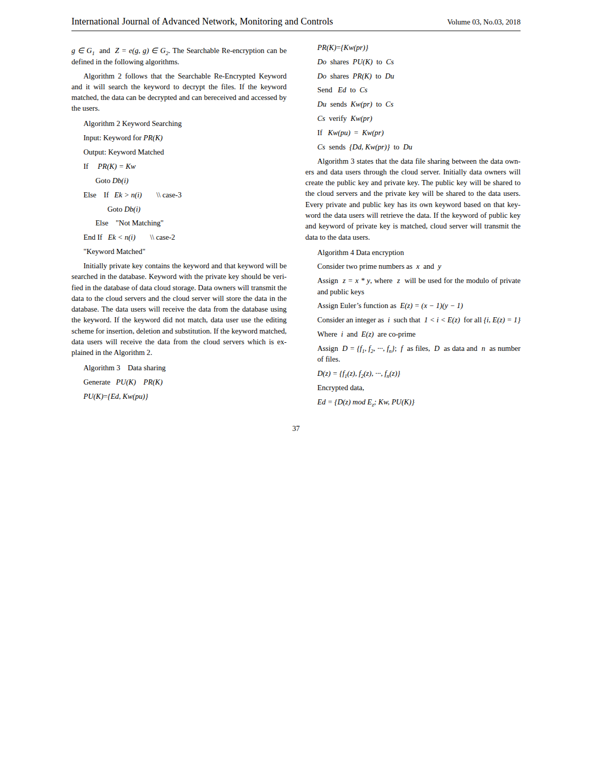International Journal of Advanced Network, Monitoring and Controls
Volume 03, No.03, 2018
g ∈ G1 and Z = e(g, g) ∈ G2. The Searchable Re-encryption can be defined in the following algorithms.
Algorithm 2 follows that the Searchable Re-Encrypted Keyword and it will search the keyword to decrypt the files. If the keyword matched, the data can be decrypted and can bereceived and accessed by the users.
Algorithm 2 Keyword Searching
Input: Keyword for PR(K)
Output: Keyword Matched
If PR(K) = Kw
Goto Db(i)
Else If Ek > n(i) \\ case-3
Goto Db(i)
Else "Not Matching"
End If Ek < n(i) \\ case-2
"Keyword Matched"
Initially private key contains the keyword and that keyword will be searched in the database. Keyword with the private key should be verified in the database of data cloud storage. Data owners will transmit the data to the cloud servers and the cloud server will store the data in the database. The data users will receive the data from the database using the keyword. If the keyword did not match, data user use the editing scheme for insertion, deletion and substitution. If the keyword matched, data users will receive the data from the cloud servers which is explained in the Algorithm 2.
Algorithm 3 Data sharing
Generate PU(K) PR(K)
PU(K)={Ed, Kw(pu)}
PR(K)={Kw(pr)}
Do shares PU(K) to Cs
Do shares PR(K) to Du
Send Ed to Cs
Du sends Kw(pr) to Cs
Cs verify Kw(pr)
If Kw(pu) = Kw(pr)
Cs sends {Dd, Kw(pr)} to Du
Algorithm 3 states that the data file sharing between the data owners and data users through the cloud server. Initially data owners will create the public key and private key. The public key will be shared to the cloud servers and the private key will be shared to the data users. Every private and public key has its own keyword based on that keyword the data users will retrieve the data. If the keyword of public key and keyword of private key is matched, cloud server will transmit the data to the data users.
Algorithm 4 Data encryption
Consider two prime numbers as x and y
Assign z = x * y, where z will be used for the modulo of private and public keys
Assign Euler’s function as E(z) = (x − 1)(y − 1)
Consider an integer as i such that 1 < i < E(z) for all {i, E(z) = 1}
Where i and E(z) are co-prime
Assign D = {f1, f2, ···, fn}; f as files, D as data and n as number of files.
D(z) = {f1(z), f2(z), ···, fn(z)}
Encrypted data,
Ed = {D(z) mod Ez; Kw, PU(K)}
37